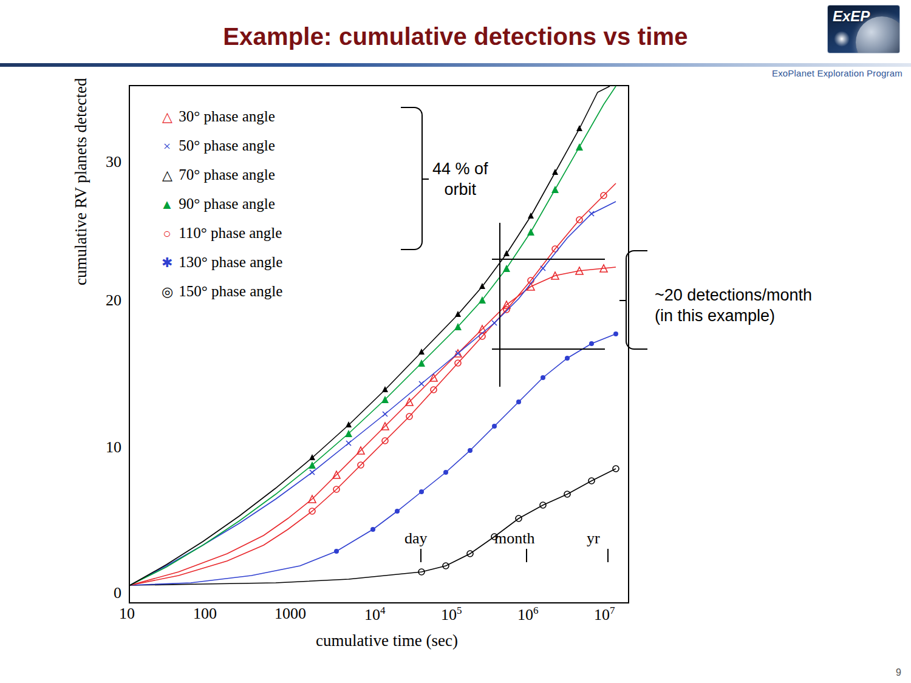Example: cumulative detections vs time
ExEP
ExoPlanet Exploration Program
cumulative RV planets detected
cumulative time (sec)
30
20
10
0
10
100
1000
104
105
106
107
day
month
yr
△ 30° phase angle
× 50° phase angle
△ 70° phase angle
▲ 90° phase angle
○ 110° phase angle
✱ 130° phase angle
◎ 150° phase angle
44 % of
orbit
~20 detections/month
(in this example)
9